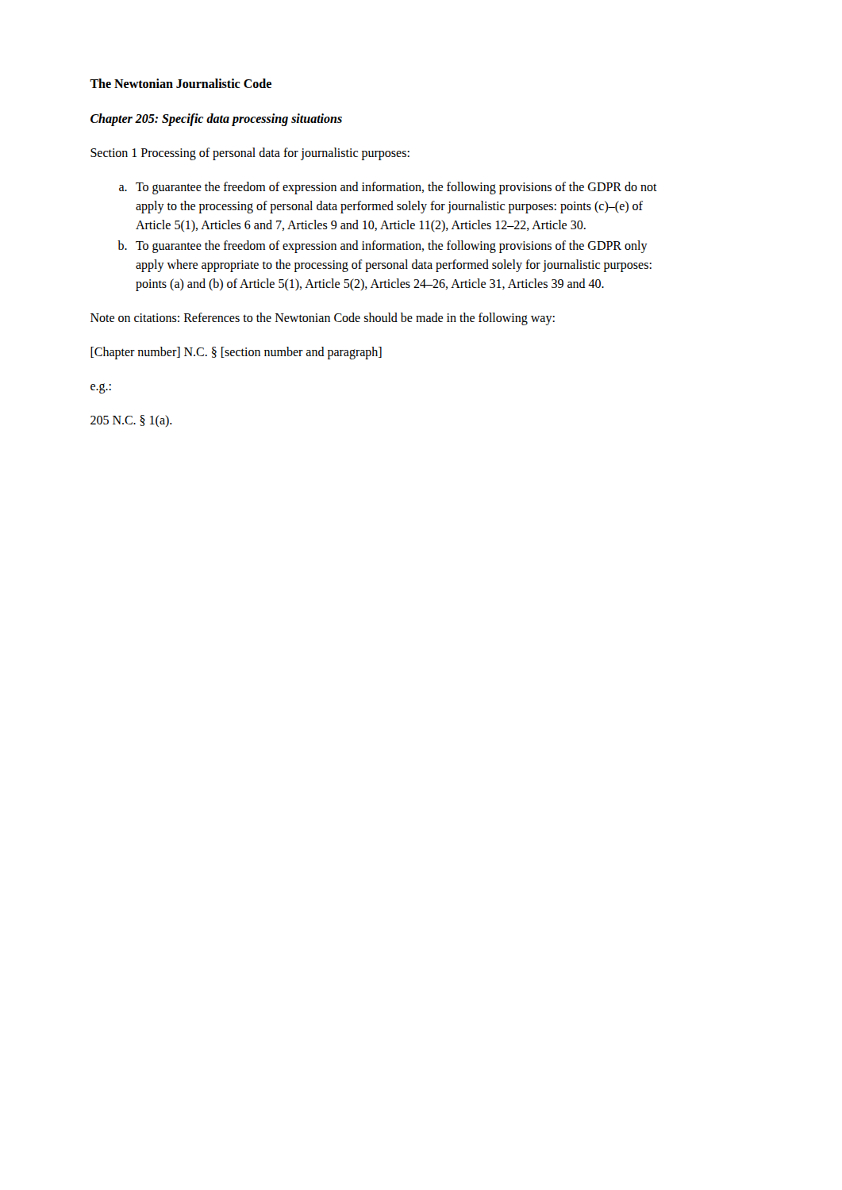The Newtonian Journalistic Code
Chapter 205: Specific data processing situations
Section 1 Processing of personal data for journalistic purposes:
To guarantee the freedom of expression and information, the following provisions of the GDPR do not apply to the processing of personal data performed solely for journalistic purposes: points (c)–(e) of Article 5(1), Articles 6 and 7, Articles 9 and 10, Article 11(2), Articles 12–22, Article 30.
To guarantee the freedom of expression and information, the following provisions of the GDPR only apply where appropriate to the processing of personal data performed solely for journalistic purposes: points (a) and (b) of Article 5(1), Article 5(2), Articles 24–26, Article 31, Articles 39 and 40.
Note on citations: References to the Newtonian Code should be made in the following way:
[Chapter number] N.C. § [section number and paragraph]
e.g.:
205 N.C. § 1(a).